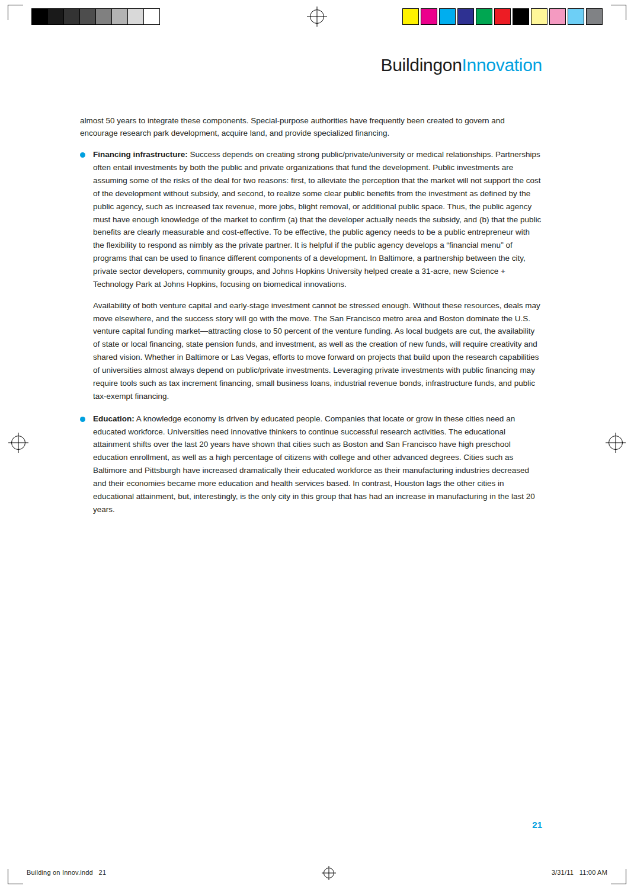Building on Innovation
almost 50 years to integrate these components. Special-purpose authorities have frequently been created to govern and encourage research park development, acquire land, and provide specialized financing.
Financing infrastructure: Success depends on creating strong public/private/university or medical relationships. Partnerships often entail investments by both the public and private organizations that fund the development. Public investments are assuming some of the risks of the deal for two reasons: first, to alleviate the perception that the market will not support the cost of the development without subsidy, and second, to realize some clear public benefits from the investment as defined by the public agency, such as increased tax revenue, more jobs, blight removal, or additional public space. Thus, the public agency must have enough knowledge of the market to confirm (a) that the developer actually needs the subsidy, and (b) that the public benefits are clearly measurable and cost-effective. To be effective, the public agency needs to be a public entrepreneur with the flexibility to respond as nimbly as the private partner. It is helpful if the public agency develops a “financial menu” of programs that can be used to finance different components of a development. In Baltimore, a partnership between the city, private sector developers, community groups, and Johns Hopkins University helped create a 31-acre, new Science + Technology Park at Johns Hopkins, focusing on biomedical innovations.
Availability of both venture capital and early-stage investment cannot be stressed enough. Without these resources, deals may move elsewhere, and the success story will go with the move. The San Francisco metro area and Boston dominate the U.S. venture capital funding market—attracting close to 50 percent of the venture funding. As local budgets are cut, the availability of state or local financing, state pension funds, and investment, as well as the creation of new funds, will require creativity and shared vision. Whether in Baltimore or Las Vegas, efforts to move forward on projects that build upon the research capabilities of universities almost always depend on public/private investments. Leveraging private investments with public financing may require tools such as tax increment financing, small business loans, industrial revenue bonds, infrastructure funds, and public tax-exempt financing.
Education: A knowledge economy is driven by educated people. Companies that locate or grow in these cities need an educated workforce. Universities need innovative thinkers to continue successful research activities. The educational attainment shifts over the last 20 years have shown that cities such as Boston and San Francisco have high preschool education enrollment, as well as a high percentage of citizens with college and other advanced degrees. Cities such as Baltimore and Pittsburgh have increased dramatically their educated workforce as their manufacturing industries decreased and their economies became more education and health services based. In contrast, Houston lags the other cities in educational attainment, but, interestingly, is the only city in this group that has had an increase in manufacturing in the last 20 years.
21
Building on Innov.indd 21 3/31/11 11:00 AM